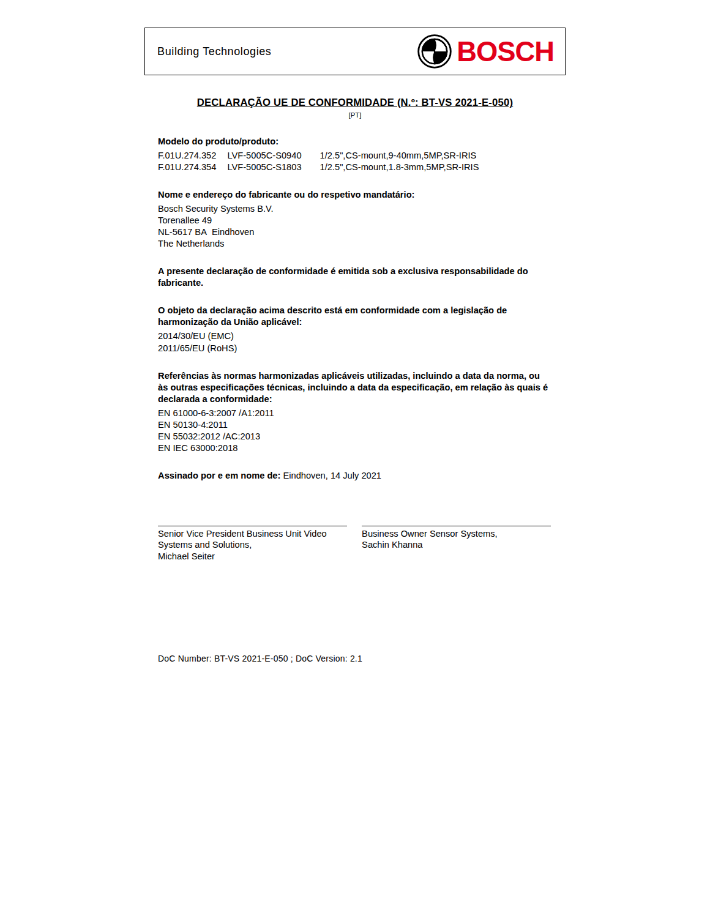Building Technologies
BOSCH
DECLARAÇÃO UE DE CONFORMIDADE (N.º: BT-VS 2021-E-050)
[PT]
Modelo do produto/produto:
| F.01U.274.352 | LVF-5005C-S0940 | 1/2.5",CS-mount,9-40mm,5MP,SR-IRIS |
| F.01U.274.354 | LVF-5005C-S1803 | 1/2.5",CS-mount,1.8-3mm,5MP,SR-IRIS |
Nome e endereço do fabricante ou do respetivo mandatário:
Bosch Security Systems B.V.
Torenallee 49
NL-5617 BA Eindhoven
The Netherlands
A presente declaração de conformidade é emitida sob a exclusiva responsabilidade do fabricante.
O objeto da declaração acima descrito está em conformidade com a legislação de harmonização da União aplicável:
2014/30/EU (EMC)
2011/65/EU (RoHS)
Referências às normas harmonizadas aplicáveis utilizadas, incluindo a data da norma, ou às outras especificações técnicas, incluindo a data da especificação, em relação às quais é declarada a conformidade:
EN 61000-6-3:2007 /A1:2011
EN 50130-4:2011
EN 55032:2012 /AC:2013
EN IEC 63000:2018
Assinado por e em nome de: Eindhoven, 14 July 2021
Senior Vice President Business Unit Video Systems and Solutions,
Michael Seiter
Business Owner Sensor Systems,
Sachin Khanna
DoC Number: BT-VS 2021-E-050 ; DoC Version: 2.1